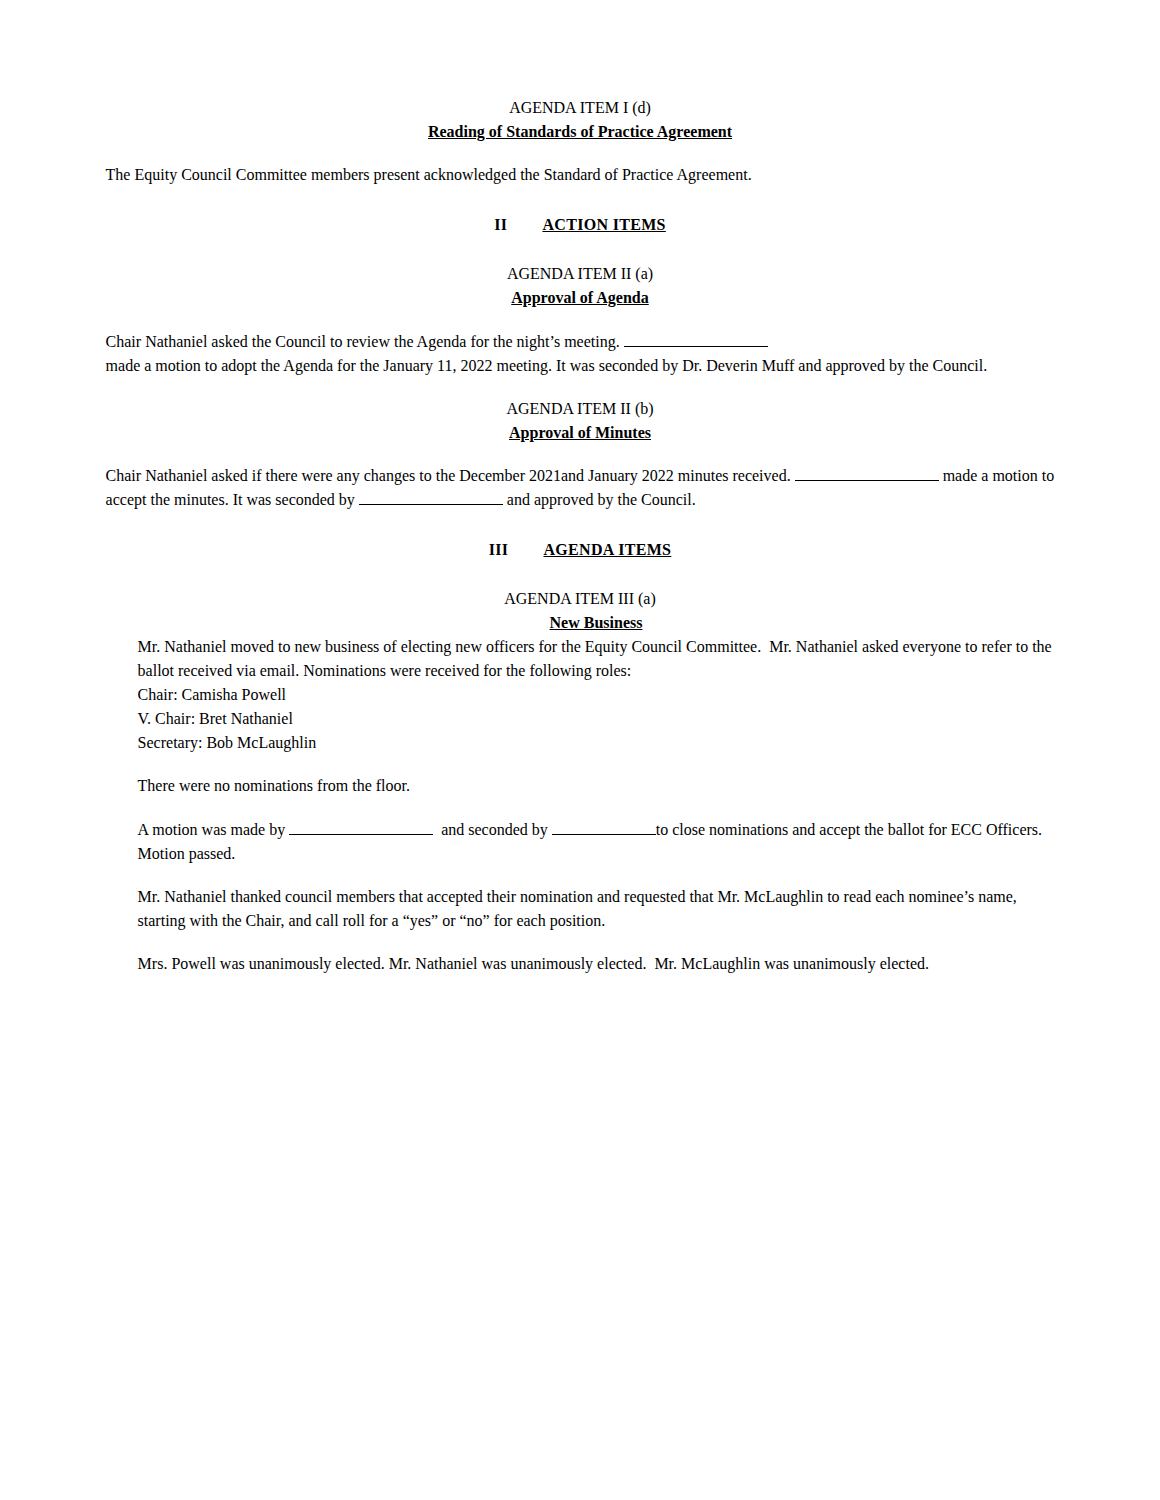AGENDA ITEM I (d)
Reading of Standards of Practice Agreement
The Equity Council Committee members present acknowledged the Standard of Practice Agreement.
IIACTION ITEMS
AGENDA ITEM II (a)
Approval of Agenda
Chair Nathaniel asked the Council to review the Agenda for the night’s meeting.
made a motion to adopt the Agenda for the January 11, 2022 meeting. It was seconded by Dr. Deverin Muff and approved by the Council.
AGENDA ITEM II (b)
Approval of Minutes
Chair Nathaniel asked if there were any changes to the December 2021and January 2022 minutes received. made a motion to accept the minutes. It was seconded by and approved by the Council.
IIIAGENDA ITEMS
AGENDA ITEM III (a)
New Business
Mr. Nathaniel moved to new business of electing new officers for the Equity Council Committee. Mr. Nathaniel asked everyone to refer to the ballot received via email. Nominations were received for the following roles:
Chair: Camisha Powell
V. Chair: Bret Nathaniel
Secretary: Bob McLaughlin
There were no nominations from the floor.
A motion was made by and seconded by to close nominations and accept the ballot for ECC Officers. Motion passed.
Mr. Nathaniel thanked council members that accepted their nomination and requested that Mr. McLaughlin to read each nominee’s name, starting with the Chair, and call roll for a “yes” or “no” for each position.
Mrs. Powell was unanimously elected. Mr. Nathaniel was unanimously elected. Mr. McLaughlin was unanimously elected.